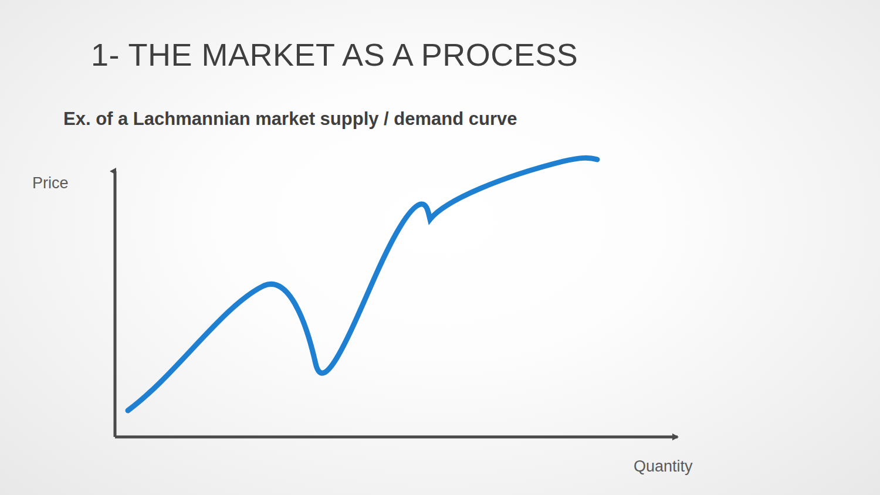1- The Market as a Process
Ex. of a Lachmannian market supply / demand curve
Price Quantity